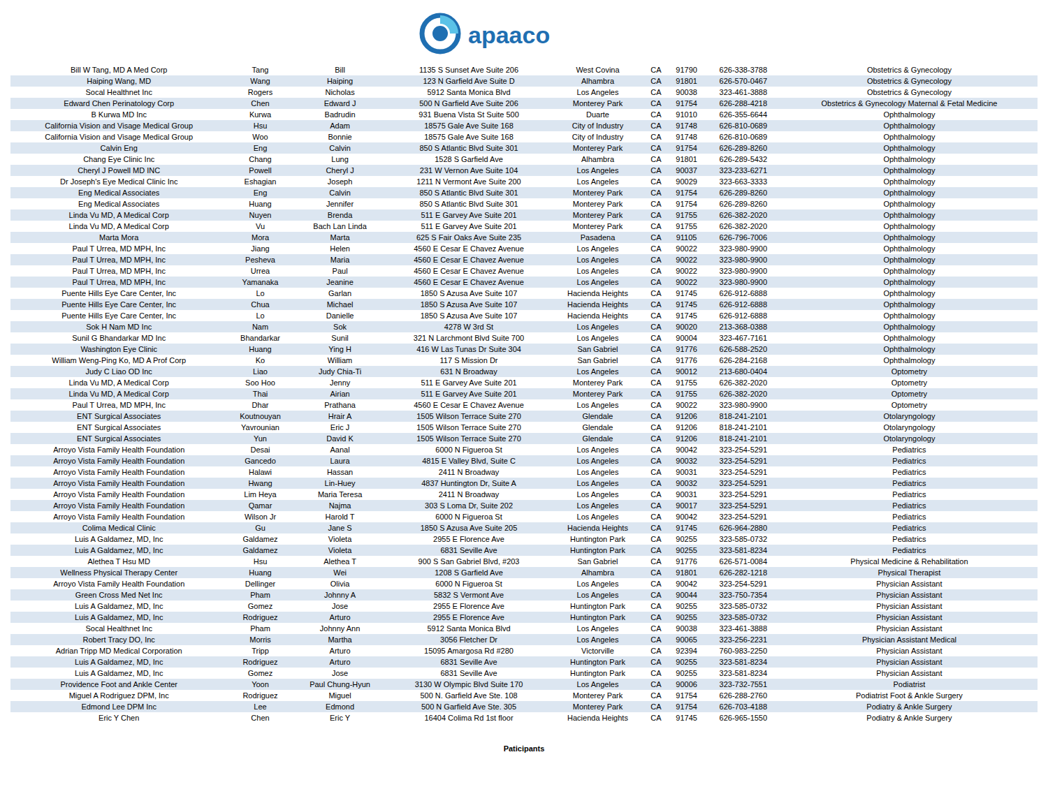apaaco
| Bill W Tang, MD A Med Corp | Tang | Bill | 1135 S Sunset Ave Suite 206 | West Covina | CA | 91790 | 626-338-3788 | Obstetrics & Gynecology |
| Haiping Wang, MD | Wang | Haiping | 123 N Garfield Ave Suite D | Alhambra | CA | 91801 | 626-570-0467 | Obstetrics & Gynecology |
| Socal Healthnet Inc | Rogers | Nicholas | 5912 Santa Monica Blvd | Los Angeles | CA | 90038 | 323-461-3888 | Obstetrics & Gynecology |
| Edward Chen Perinatology Corp | Chen | Edward J | 500 N Garfield Ave Suite 206 | Monterey Park | CA | 91754 | 626-288-4218 | Obstetrics & Gynecology Maternal & Fetal Medicine |
| B Kurwa MD Inc | Kurwa | Badrudin | 931 Buena Vista St Suite 500 | Duarte | CA | 91010 | 626-355-6644 | Ophthalmology |
| California Vision and Visage Medical Group | Hsu | Adam | 18575 Gale Ave Suite 168 | City of Industry | CA | 91748 | 626-810-0689 | Ophthalmology |
| California Vision and Visage Medical Group | Woo | Bonnie | 18575 Gale Ave Suite 168 | City of Industry | CA | 91748 | 626-810-0689 | Ophthalmology |
| Calvin Eng | Eng | Calvin | 850 S Atlantic Blvd Suite 301 | Monterey Park | CA | 91754 | 626-289-8260 | Ophthalmology |
| Chang Eye Clinic Inc | Chang | Lung | 1528 S Garfield Ave | Alhambra | CA | 91801 | 626-289-5432 | Ophthalmology |
| Cheryl J Powell MD INC | Powell | Cheryl J | 231 W Vernon Ave Suite 104 | Los Angeles | CA | 90037 | 323-233-6271 | Ophthalmology |
| Dr Joseph's Eye Medical Clinic Inc | Eshagian | Joseph | 1211 N Vermont Ave Suite 200 | Los Angeles | CA | 90029 | 323-663-3333 | Ophthalmology |
| Eng Medical Associates | Eng | Calvin | 850 S Atlantic Blvd Suite 301 | Monterey Park | CA | 91754 | 626-289-8260 | Ophthalmology |
| Eng Medical Associates | Huang | Jennifer | 850 S Atlantic Blvd Suite 301 | Monterey Park | CA | 91754 | 626-289-8260 | Ophthalmology |
| Linda Vu MD, A Medical Corp | Nuyen | Brenda | 511 E Garvey Ave Suite 201 | Monterey Park | CA | 91755 | 626-382-2020 | Ophthalmology |
| Linda Vu MD, A Medical Corp | Vu | Bach Lan Linda | 511 E Garvey Ave Suite 201 | Monterey Park | CA | 91755 | 626-382-2020 | Ophthalmology |
| Marta Mora | Mora | Marta | 625 S Fair Oaks Ave Suite 235 | Pasadena | CA | 91105 | 626-796-7006 | Ophthalmology |
| Paul T Urrea, MD MPH, Inc | Jiang | Helen | 4560 E Cesar E Chavez Avenue | Los Angeles | CA | 90022 | 323-980-9900 | Ophthalmology |
| Paul T Urrea, MD MPH, Inc | Pesheva | Maria | 4560 E Cesar E Chavez Avenue | Los Angeles | CA | 90022 | 323-980-9900 | Ophthalmology |
| Paul T Urrea, MD MPH, Inc | Urrea | Paul | 4560 E Cesar E Chavez Avenue | Los Angeles | CA | 90022 | 323-980-9900 | Ophthalmology |
| Paul T Urrea, MD MPH, Inc | Yamanaka | Jeanine | 4560 E Cesar E Chavez Avenue | Los Angeles | CA | 90022 | 323-980-9900 | Ophthalmology |
| Puente Hills Eye Care Center, Inc | Lo | Garlan | 1850 S Azusa Ave Suite 107 | Hacienda Heights | CA | 91745 | 626-912-6888 | Ophthalmology |
| Puente Hills Eye Care Center, Inc | Chua | Michael | 1850 S Azusa Ave Suite 107 | Hacienda Heights | CA | 91745 | 626-912-6888 | Ophthalmology |
| Puente Hills Eye Care Center, Inc | Lo | Danielle | 1850 S Azusa Ave Suite 107 | Hacienda Heights | CA | 91745 | 626-912-6888 | Ophthalmology |
| Sok H Nam MD Inc | Nam | Sok | 4278 W 3rd St | Los Angeles | CA | 90020 | 213-368-0388 | Ophthalmology |
| Sunil G Bhandarkar MD Inc | Bhandarkar | Sunil | 321 N Larchmont Blvd Suite 700 | Los Angeles | CA | 90004 | 323-467-7161 | Ophthalmology |
| Washington Eye Clinic | Huang | Ying H | 416 W Las Tunas Dr Suite 304 | San Gabriel | CA | 91776 | 626-588-2520 | Ophthalmology |
| William Weng-Ping Ko, MD A Prof Corp | Ko | William | 117 S Mission Dr | San Gabriel | CA | 91776 | 626-284-2168 | Ophthalmology |
| Judy C Liao OD Inc | Liao | Judy Chia-Ti | 631 N Broadway | Los Angeles | CA | 90012 | 213-680-0404 | Optometry |
| Linda Vu MD, A Medical Corp | Soo Hoo | Jenny | 511 E Garvey Ave Suite 201 | Monterey Park | CA | 91755 | 626-382-2020 | Optometry |
| Linda Vu MD, A Medical Corp | Thai | Airian | 511 E Garvey Ave Suite 201 | Monterey Park | CA | 91755 | 626-382-2020 | Optometry |
| Paul T Urrea, MD MPH, Inc | Dhar | Prathana | 4560 E Cesar E Chavez Avenue | Los Angeles | CA | 90022 | 323-980-9900 | Optometry |
| ENT Surgical Associates | Koutnouyan | Hrair A | 1505 Wilson Terrace Suite 270 | Glendale | CA | 91206 | 818-241-2101 | Otolaryngology |
| ENT Surgical Associates | Yavrounian | Eric J | 1505 Wilson Terrace Suite 270 | Glendale | CA | 91206 | 818-241-2101 | Otolaryngology |
| ENT Surgical Associates | Yun | David K | 1505 Wilson Terrace Suite 270 | Glendale | CA | 91206 | 818-241-2101 | Otolaryngology |
| Arroyo Vista Family Health Foundation | Desai | Aanal | 6000 N Figueroa St | Los Angeles | CA | 90042 | 323-254-5291 | Pediatrics |
| Arroyo Vista Family Health Foundation | Gancedo | Laura | 4815 E Valley Blvd, Suite C | Los Angeles | CA | 90032 | 323-254-5291 | Pediatrics |
| Arroyo Vista Family Health Foundation | Halawi | Hassan | 2411 N Broadway | Los Angeles | CA | 90031 | 323-254-5291 | Pediatrics |
| Arroyo Vista Family Health Foundation | Hwang | Lin-Huey | 4837 Huntington Dr, Suite A | Los Angeles | CA | 90032 | 323-254-5291 | Pediatrics |
| Arroyo Vista Family Health Foundation | Lim Heya | Maria Teresa | 2411 N Broadway | Los Angeles | CA | 90031 | 323-254-5291 | Pediatrics |
| Arroyo Vista Family Health Foundation | Qamar | Najma | 303 S Loma Dr, Suite 202 | Los Angeles | CA | 90017 | 323-254-5291 | Pediatrics |
| Arroyo Vista Family Health Foundation | Wilson Jr | Harold T | 6000 N Figueroa St | Los Angeles | CA | 90042 | 323-254-5291 | Pediatrics |
| Colima Medical Clinic | Gu | Jane S | 1850 S Azusa Ave Suite 205 | Hacienda Heights | CA | 91745 | 626-964-2880 | Pediatrics |
| Luis A Galdamez, MD, Inc | Galdamez | Violeta | 2955 E Florence Ave | Huntington Park | CA | 90255 | 323-585-0732 | Pediatrics |
| Luis A Galdamez, MD, Inc | Galdamez | Violeta | 6831 Seville Ave | Huntington Park | CA | 90255 | 323-581-8234 | Pediatrics |
| Alethea T Hsu MD | Hsu | Alethea T | 900 S San Gabriel Blvd, #203 | San Gabriel | CA | 91776 | 626-571-0084 | Physical Medicine & Rehabilitation |
| Wellness Physical Therapy Center | Huang | Wei | 1208 S Garfield Ave | Alhambra | CA | 91801 | 626-282-1218 | Physical Therapist |
| Arroyo Vista Family Health Foundation | Dellinger | Olivia | 6000 N Figueroa St | Los Angeles | CA | 90042 | 323-254-5291 | Physician Assistant |
| Green Cross Med Net Inc | Pham | Johnny A | 5832 S Vermont Ave | Los Angeles | CA | 90044 | 323-750-7354 | Physician Assistant |
| Luis A Galdamez, MD, Inc | Gomez | Jose | 2955 E Florence Ave | Huntington Park | CA | 90255 | 323-585-0732 | Physician Assistant |
| Luis A Galdamez, MD, Inc | Rodriguez | Arturo | 2955 E Florence Ave | Huntington Park | CA | 90255 | 323-585-0732 | Physician Assistant |
| Socal Healthnet Inc | Pham | Johnny Ann | 5912 Santa Monica Blvd | Los Angeles | CA | 90038 | 323-461-3888 | Physician Assistant |
| Robert Tracy DO, Inc | Morris | Martha | 3056 Fletcher Dr | Los Angeles | CA | 90065 | 323-256-2231 | Physician Assistant Medical |
| Adrian Tripp MD Medical Corporation | Tripp | Arturo | 15095 Amargosa Rd #280 | Victorville | CA | 92394 | 760-983-2250 | Physician Assistant |
| Luis A Galdamez, MD, Inc | Rodriguez | Arturo | 6831 Seville Ave | Huntington Park | CA | 90255 | 323-581-8234 | Physician Assistant |
| Luis A Galdamez, MD, Inc | Gomez | Jose | 6831 Seville Ave | Huntington Park | CA | 90255 | 323-581-8234 | Physician Assistant |
| Providence Foot and Ankle Center | Yoon | Paul Chung-Hyun | 3130 W Olympic Blvd Suite 170 | Los Angeles | CA | 90006 | 323-732-7551 | Podiatrist |
| Miguel A Rodriguez DPM, Inc | Rodriguez | Miguel | 500 N. Garfield Ave Ste. 108 | Monterey Park | CA | 91754 | 626-288-2760 | Podiatrist Foot & Ankle Surgery |
| Edmond Lee DPM Inc | Lee | Edmond | 500 N Garfield Ave Ste. 305 | Monterey Park | CA | 91754 | 626-703-4188 | Podiatry & Ankle Surgery |
| Eric Y Chen | Chen | Eric Y | 16404 Colima Rd 1st floor | Hacienda Heights | CA | 91745 | 626-965-1550 | Podiatry & Ankle Surgery |
Paticipants